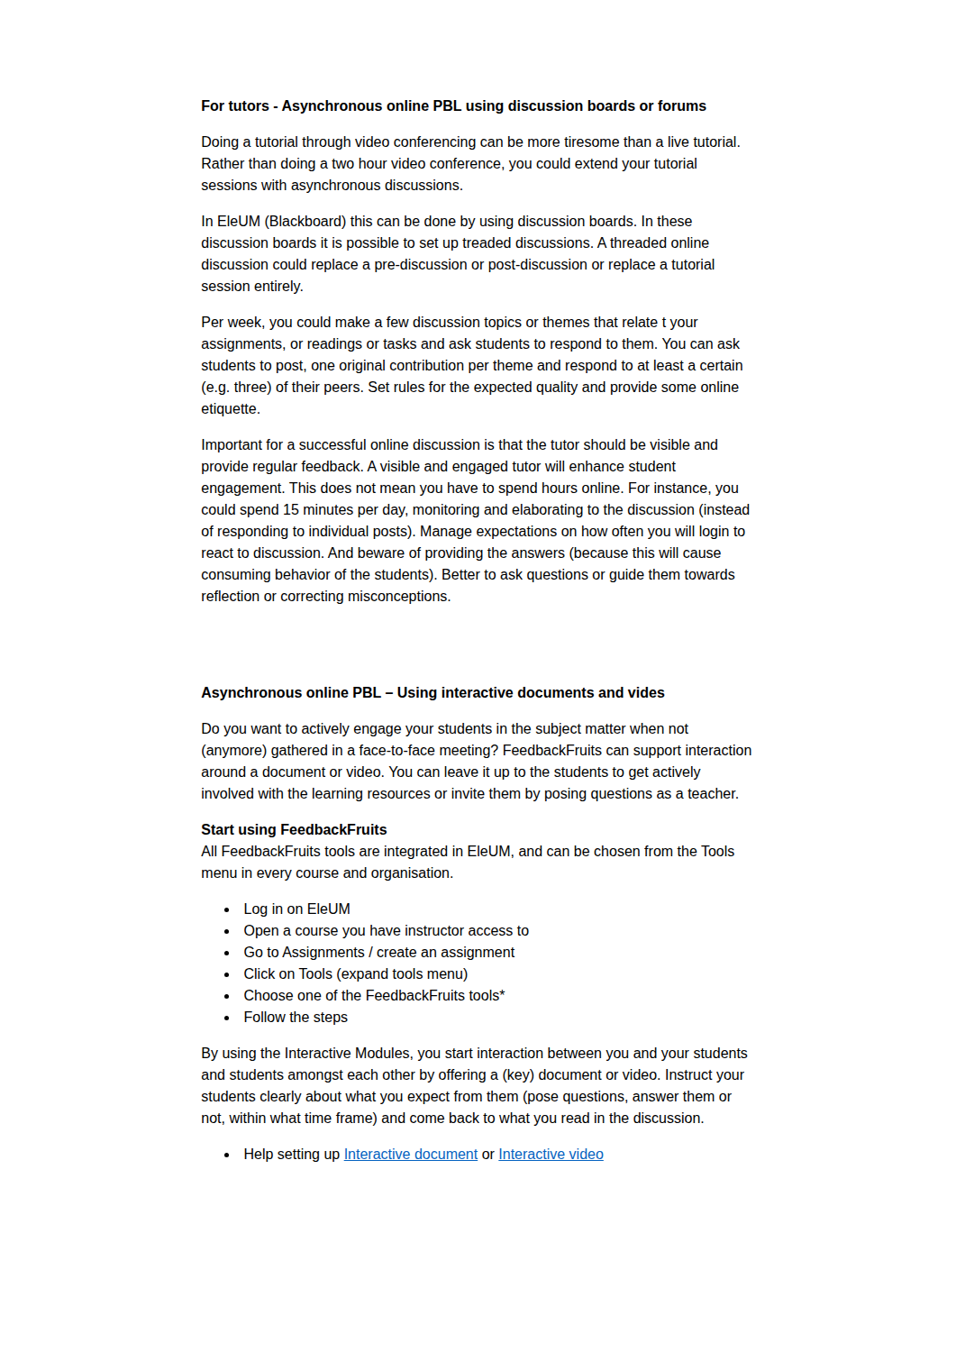For tutors - Asynchronous online PBL using discussion boards or forums
Doing a tutorial through video conferencing can be more tiresome than a live tutorial. Rather than doing a two hour video conference, you could extend your tutorial sessions with asynchronous discussions.
In EleUM (Blackboard) this can be done by using discussion boards. In these discussion boards it is possible to set up treaded discussions. A threaded online discussion could replace a pre-discussion or post-discussion or replace a tutorial session entirely.
Per week, you could make a few discussion topics or themes that relate t your assignments, or readings or tasks and ask students to respond to them. You can ask students to post, one original contribution per theme and respond to at least a certain (e.g. three) of their peers. Set rules for the expected quality and provide some online etiquette.
Important for a successful online discussion is that the tutor should be visible and provide regular feedback. A visible and engaged tutor will enhance student engagement. This does not mean you have to spend hours online. For instance, you could spend 15 minutes per day, monitoring and elaborating to the discussion (instead of responding to individual posts). Manage expectations on how often you will login to react to discussion. And beware of providing the answers (because this will cause consuming behavior of the students). Better to ask questions or guide them towards reflection or correcting misconceptions.
Asynchronous online PBL – Using interactive documents and vides
Do you want to actively engage your students in the subject matter when not (anymore) gathered in a face-to-face meeting? FeedbackFruits can support interaction around a document or video. You can leave it up to the students to get actively involved with the learning resources or invite them by posing questions as a teacher.
Start using FeedbackFruits
All FeedbackFruits tools are integrated in EleUM, and can be chosen from the Tools menu in every course and organisation.
Log in on EleUM
Open a course you have instructor access to
Go to Assignments / create an assignment
Click on Tools (expand tools menu)
Choose one of the FeedbackFruits tools*
Follow the steps
By using the Interactive Modules, you start interaction between you and your students and students amongst each other by offering a (key) document or video. Instruct your students clearly about what you expect from them (pose questions, answer them or not, within what time frame) and come back to what you read in the discussion.
Help setting up Interactive document or Interactive video